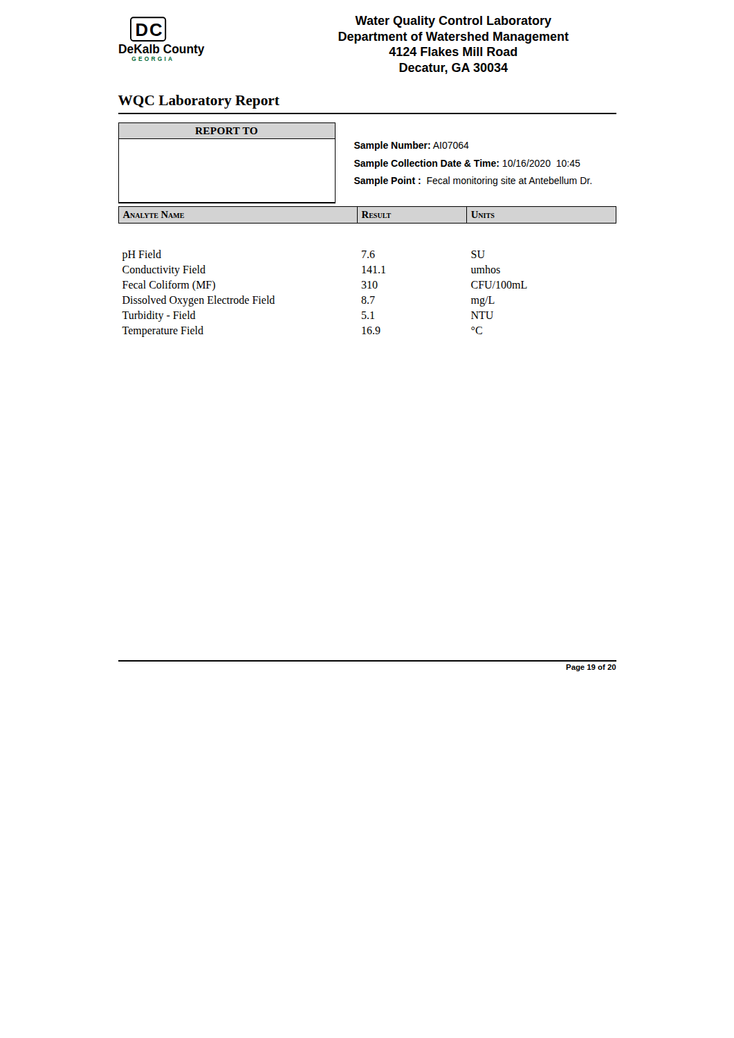Water Quality Control Laboratory
Department of Watershed Management
4124 Flakes Mill Road
Decatur, GA 30034
WQC Laboratory Report
REPORT TO
Sample Number: AI07064
Sample Collection Date & Time: 10/16/2020 10:45
Sample Point : Fecal monitoring site at Antebellum Dr.
| Analyte Name | Result | Units |
| --- | --- | --- |
| pH Field | 7.6 | SU |
| Conductivity Field | 141.1 | umhos |
| Fecal Coliform (MF) | 310 | CFU/100mL |
| Dissolved Oxygen Electrode Field | 8.7 | mg/L |
| Turbidity - Field | 5.1 | NTU |
| Temperature Field | 16.9 | °C |
Page 19 of 20